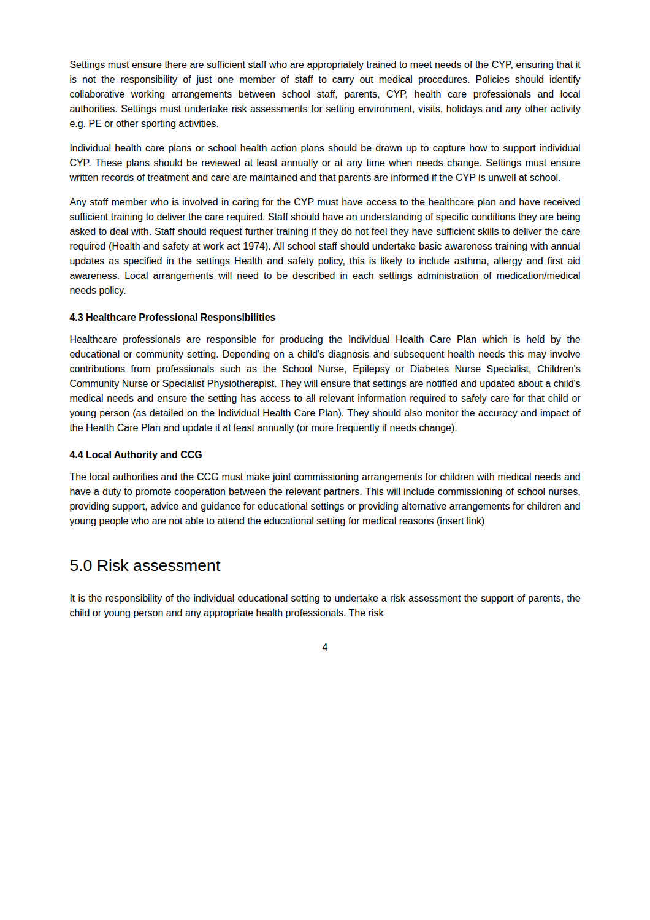Settings must ensure there are sufficient staff who are appropriately trained to meet needs of the CYP, ensuring that it is not the responsibility of just one member of staff to carry out medical procedures. Policies should identify collaborative working arrangements between school staff, parents, CYP, health care professionals and local authorities. Settings must undertake risk assessments for setting environment, visits, holidays and any other activity e.g. PE or other sporting activities.
Individual health care plans or school health action plans should be drawn up to capture how to support individual CYP. These plans should be reviewed at least annually or at any time when needs change. Settings must ensure written records of treatment and care are maintained and that parents are informed if the CYP is unwell at school.
Any staff member who is involved in caring for the CYP must have access to the healthcare plan and have received sufficient training to deliver the care required. Staff should have an understanding of specific conditions they are being asked to deal with. Staff should request further training if they do not feel they have sufficient skills to deliver the care required (Health and safety at work act 1974). All school staff should undertake basic awareness training with annual updates as specified in the settings Health and safety policy, this is likely to include asthma, allergy and first aid awareness. Local arrangements will need to be described in each settings administration of medication/medical needs policy.
4.3 Healthcare Professional Responsibilities
Healthcare professionals are responsible for producing the Individual Health Care Plan which is held by the educational or community setting. Depending on a child's diagnosis and subsequent health needs this may involve contributions from professionals such as the School Nurse, Epilepsy or Diabetes Nurse Specialist, Children's Community Nurse or Specialist Physiotherapist. They will ensure that settings are notified and updated about a child's medical needs and ensure the setting has access to all relevant information required to safely care for that child or young person (as detailed on the Individual Health Care Plan). They should also monitor the accuracy and impact of the Health Care Plan and update it at least annually (or more frequently if needs change).
4.4 Local Authority and CCG
The local authorities and the CCG must make joint commissioning arrangements for children with medical needs and have a duty to promote cooperation between the relevant partners. This will include commissioning of school nurses, providing support, advice and guidance for educational settings or providing alternative arrangements for children and young people who are not able to attend the educational setting for medical reasons (insert link)
5.0 Risk assessment
It is the responsibility of the individual educational setting to undertake a risk assessment the support of parents, the child or young person and any appropriate health professionals. The risk
4